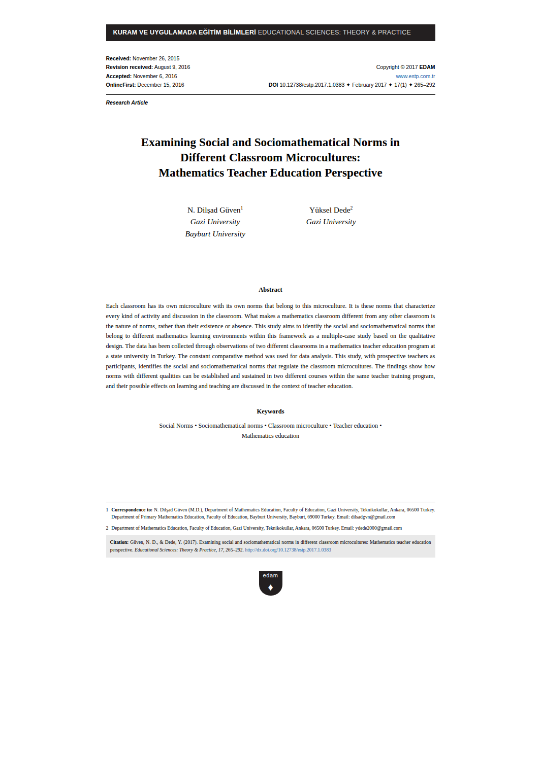KURAM VE UYGULAMADA EĞİTİM BİLİMLERİ EDUCATIONAL SCIENCES: THEORY & PRACTICE
Received: November 26, 2015
Revision received: August 9, 2016
Accepted: November 6, 2016
OnlineFirst: December 15, 2016
Copyright © 2017 EDAM
www.estp.com.tr
DOI 10.12738/estp.2017.1.0383 ✦ February 2017 ✦ 17(1) ✦ 265–292
Research Article
Examining Social and Sociomathematical Norms in
Different Classroom Microcultures:
Mathematics Teacher Education Perspective
N. Dilşad Güven1
Gazi University
Bayburt University
Yüksel Dede2
Gazi University
Abstract
Each classroom has its own microculture with its own norms that belong to this microculture. It is these norms that characterize every kind of activity and discussion in the classroom. What makes a mathematics classroom different from any other classroom is the nature of norms, rather than their existence or absence. This study aims to identify the social and sociomathematical norms that belong to different mathematics learning environments within this framework as a multiple-case study based on the qualitative design. The data has been collected through observations of two different classrooms in a mathematics teacher education program at a state university in Turkey. The constant comparative method was used for data analysis. This study, with prospective teachers as participants, identifies the social and sociomathematical norms that regulate the classroom microcultures. The findings show how norms with different qualities can be established and sustained in two different courses within the same teacher training program, and their possible effects on learning and teaching are discussed in the context of teacher education.
Keywords
Social Norms • Sociomathematical norms • Classroom microculture • Teacher education •
Mathematics education
1
Correspondence to: N. Dilşad Güven (M.D.), Department of Mathematics Education, Faculty of Education, Gazi University, Teknikokullar, Ankara, 06500 Turkey. Department of Primary Mathematics Education, Faculty of Education, Bayburt University, Bayburt, 69000 Turkey. Email: dilsadgvn@gmail.com
2
Department of Mathematics Education, Faculty of Education, Gazi University, Teknikokullar, Ankara, 06500 Turkey. Email: ydede2000@gmail.com
Citation: Güven, N. D., & Dede, Y. (2017). Examining social and sociomathematical norms in different classroom microcultures: Mathematics teacher education perspective. Educational Sciences: Theory & Practice, 17, 265–292. http://dx.doi.org/10.12738/estp.2017.1.0383
edam
♦